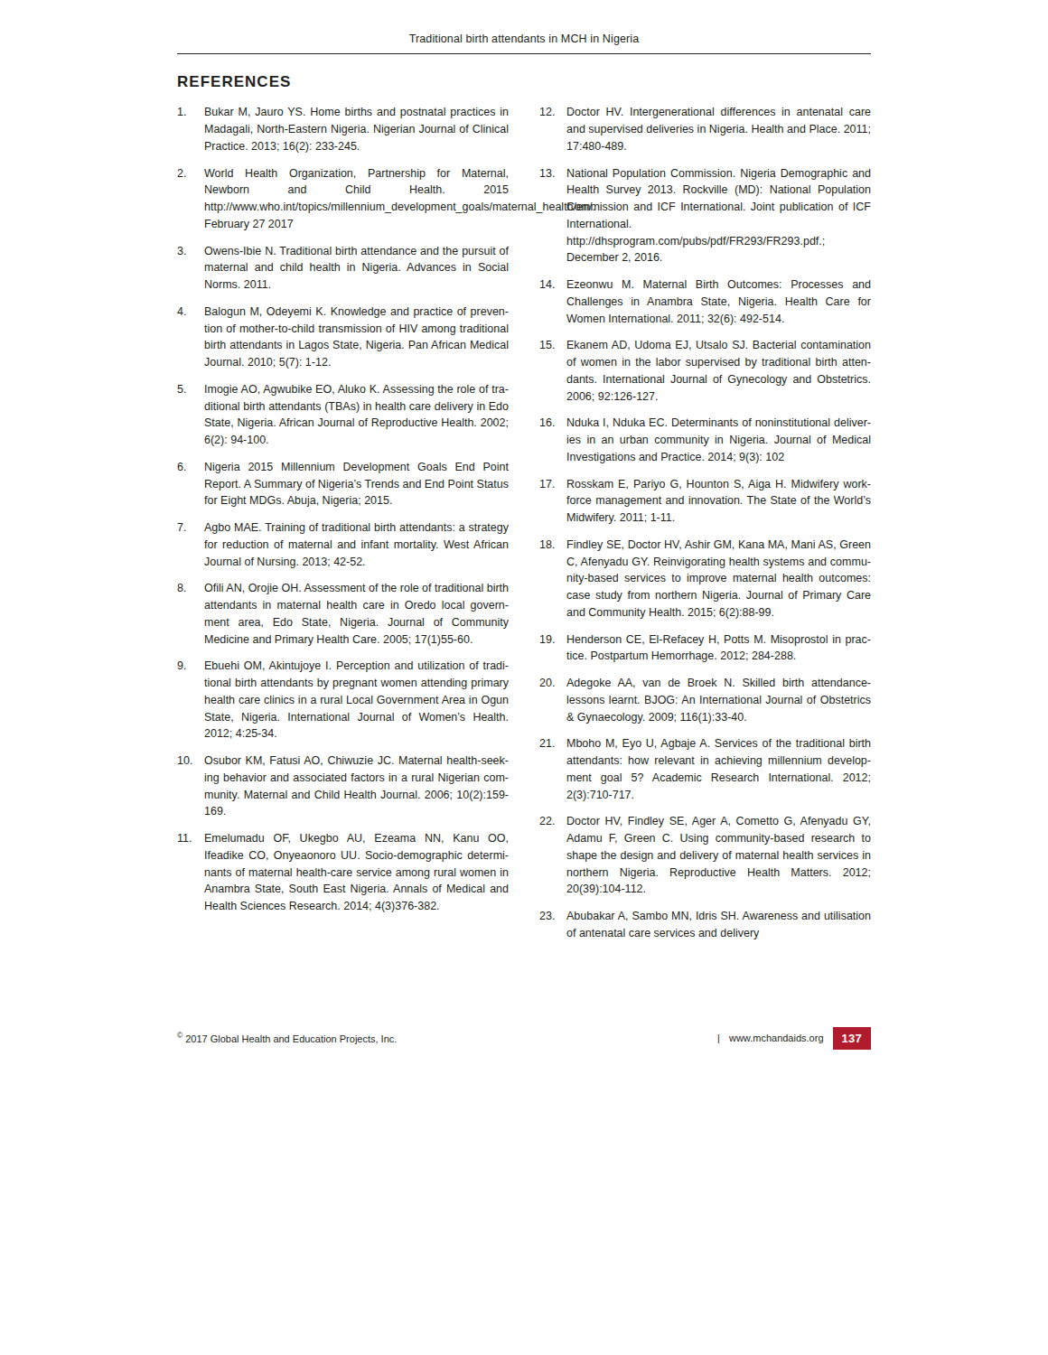Traditional birth attendants in MCH in Nigeria
REFERENCES
Bukar M, Jauro YS. Home births and postnatal practices in Madagali, North-Eastern Nigeria. Nigerian Journal of Clinical Practice. 2013; 16(2): 233-245.
World Health Organization, Partnership for Maternal, Newborn and Child Health. 2015 http://www.who.int/topics/millennium_development_goals/maternal_health/en/. February 27 2017
Owens-Ibie N. Traditional birth attendance and the pursuit of maternal and child health in Nigeria. Advances in Social Norms. 2011.
Balogun M, Odeyemi K. Knowledge and practice of prevention of mother-to-child transmission of HIV among traditional birth attendants in Lagos State, Nigeria. Pan African Medical Journal. 2010; 5(7): 1-12.
Imogie AO, Agwubike EO, Aluko K. Assessing the role of traditional birth attendants (TBAs) in health care delivery in Edo State, Nigeria. African Journal of Reproductive Health. 2002; 6(2): 94-100.
Nigeria 2015 Millennium Development Goals End Point Report. A Summary of Nigeria’s Trends and End Point Status for Eight MDGs. Abuja, Nigeria; 2015.
Agbo MAE. Training of traditional birth attendants: a strategy for reduction of maternal and infant mortality. West African Journal of Nursing. 2013; 42-52.
Ofili AN, Orojie OH. Assessment of the role of traditional birth attendants in maternal health care in Oredo local government area, Edo State, Nigeria. Journal of Community Medicine and Primary Health Care. 2005; 17(1)55-60.
Ebuehi OM, Akintujoye I. Perception and utilization of traditional birth attendants by pregnant women attending primary health care clinics in a rural Local Government Area in Ogun State, Nigeria. International Journal of Women’s Health. 2012; 4:25-34.
Osubor KM, Fatusi AO, Chiwuzie JC. Maternal health-seeking behavior and associated factors in a rural Nigerian community. Maternal and Child Health Journal. 2006; 10(2):159-169.
Emelumadu OF, Ukegbo AU, Ezeama NN, Kanu OO, Ifeadike CO, Onyeaonoro UU. Socio-demographic determinants of maternal health-care service among rural women in Anambra State, South East Nigeria. Annals of Medical and Health Sciences Research. 2014; 4(3)376-382.
Doctor HV. Intergenerational differences in antenatal care and supervised deliveries in Nigeria. Health and Place. 2011; 17:480-489.
National Population Commission. Nigeria Demographic and Health Survey 2013. Rockville (MD): National Population Commission and ICF International. Joint publication of ICF International. http://dhsprogram.com/pubs/pdf/FR293/FR293.pdf.; December 2, 2016.
Ezeonwu M. Maternal Birth Outcomes: Processes and Challenges in Anambra State, Nigeria. Health Care for Women International. 2011; 32(6): 492-514.
Ekanem AD, Udoma EJ, Utsalo SJ. Bacterial contamination of women in the labor supervised by traditional birth attendants. International Journal of Gynecology and Obstetrics. 2006; 92:126-127.
Nduka I, Nduka EC. Determinants of noninstitutional deliveries in an urban community in Nigeria. Journal of Medical Investigations and Practice. 2014; 9(3): 102
Rosskam E, Pariyo G, Hounton S, Aiga H. Midwifery workforce management and innovation. The State of the World’s Midwifery. 2011; 1-11.
Findley SE, Doctor HV, Ashir GM, Kana MA, Mani AS, Green C, Afenyadu GY. Reinvigorating health systems and community-based services to improve maternal health outcomes: case study from northern Nigeria. Journal of Primary Care and Community Health. 2015; 6(2):88-99.
Henderson CE, El-Refacey H, Potts M. Misoprostol in practice. Postpartum Hemorrhage. 2012; 284-288.
Adegoke AA, van de Broek N. Skilled birth attendance-lessons learnt. BJOG: An International Journal of Obstetrics & Gynaecology. 2009; 116(1):33-40.
Mboho M, Eyo U, Agbaje A. Services of the traditional birth attendants: how relevant in achieving millennium development goal 5? Academic Research International. 2012; 2(3):710-717.
Doctor HV, Findley SE, Ager A, Cometto G, Afenyadu GY, Adamu F, Green C. Using community-based research to shape the design and delivery of maternal health services in northern Nigeria. Reproductive Health Matters. 2012; 20(39):104-112.
Abubakar A, Sambo MN, Idris SH. Awareness and utilisation of antenatal care services and delivery
© 2017 Global Health and Education Projects, Inc.
| www.mchandaids.org 137